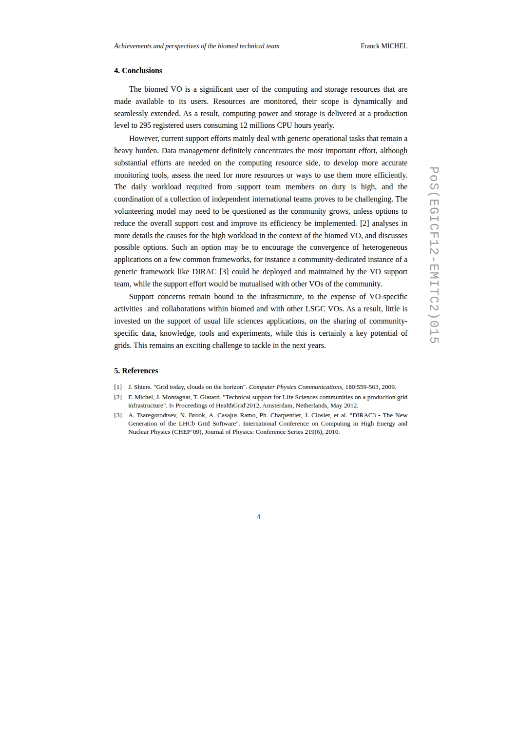Achievements and perspectives of the biomed technical team Franck MICHEL
4. Conclusions
The biomed VO is a significant user of the computing and storage resources that are made available to its users. Resources are monitored, their scope is dynamically and seamlessly extended. As a result, computing power and storage is delivered at a production level to 295 registered users consuming 12 millions CPU hours yearly.
However, current support efforts mainly deal with generic operational tasks that remain a heavy burden. Data management definitely concentrates the most important effort, although substantial efforts are needed on the computing resource side, to develop more accurate monitoring tools, assess the need for more resources or ways to use them more efficiently. The daily workload required from support team members on duty is high, and the coordination of a collection of independent international teams proves to be challenging. The volunteering model may need to be questioned as the community grows, unless options to reduce the overall support cost and improve its efficiency be implemented. [2] analyses in more details the causes for the high workload in the context of the biomed VO, and discusses possible options. Such an option may be to encourage the convergence of heterogeneous applications on a few common frameworks, for instance a community-dedicated instance of a generic framework like DIRAC [3] could be deployed and maintained by the VO support team, while the support effort would be mutualised with other VOs of the community.
Support concerns remain bound to the infrastructure, to the expense of VO-specific activities and collaborations within biomed and with other LSGC VOs. As a result, little is invested on the support of usual life sciences applications, on the sharing of community-specific data, knowledge, tools and experiments, while this is certainly a key potential of grids. This remains an exciting challenge to tackle in the next years.
5. References
[1] J. Shiers. "Grid today, clouds on the horizon". Computer Physics Communications, 180:559-563, 2009.
[2] F. Michel, J. Montagnat, T. Glatard. "Technical support for Life Sciences communities on a production grid infrastructure". In Proceedings of HealthGrid'2012, Amsterdam, Netherlands, May 2012.
[3] A. Tsaregorodtsev, N. Brook, A. Casajus Ramo, Ph. Charpentier, J. Closier, et al. "DIRAC3 - The New Generation of the LHCb Grid Software". International Conference on Computing in High Energy and Nuclear Physics (CHEP’09), Journal of Physics: Conference Series 219(6), 2010.
PoS(EGICF12-EMITC2)015
4